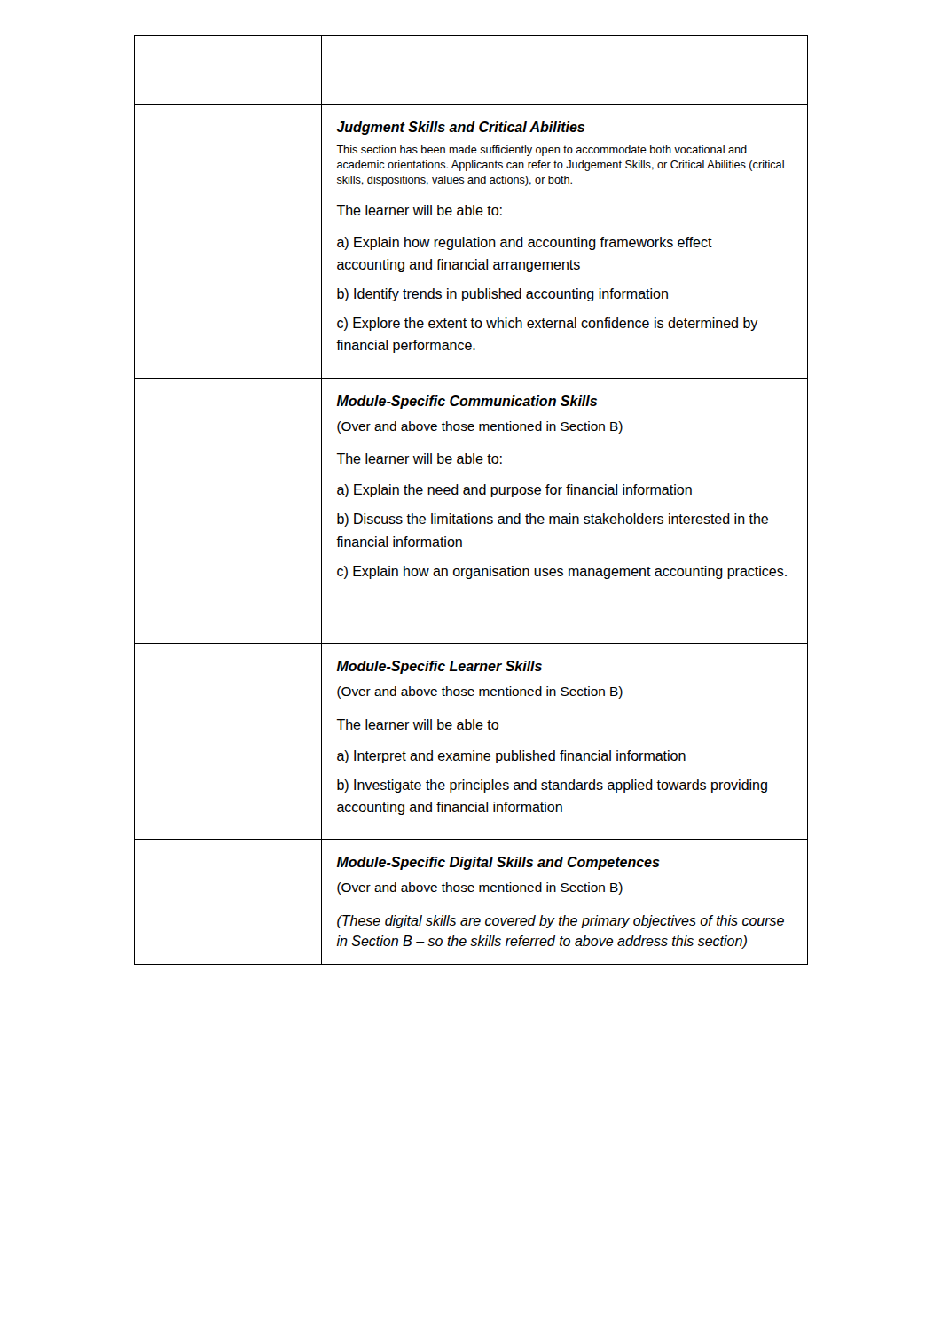| | Judgment Skills and Critical Abilities This section has been made sufficiently open to accommodate both vocational and academic orientations. Applicants can refer to Judgement Skills, or Critical Abilities (critical skills, dispositions, values and actions), or both. The learner will be able to: a) Explain how regulation and accounting frameworks effect accounting and financial arrangements b) Identify trends in published accounting information c) Explore the extent to which external confidence is determined by financial performance. |
| | Module-Specific Communication Skills (Over and above those mentioned in Section B) The learner will be able to: a) Explain the need and purpose for financial information b) Discuss the limitations and the main stakeholders interested in the financial information c) Explain how an organisation uses management accounting practices. |
| | Module-Specific Learner Skills (Over and above those mentioned in Section B) The learner will be able to a) Interpret and examine published financial information b) Investigate the principles and standards applied towards providing accounting and financial information |
| | Module-Specific Digital Skills and Competences (Over and above those mentioned in Section B) (These digital skills are covered by the primary objectives of this course in Section B – so the skills referred to above address this section) |